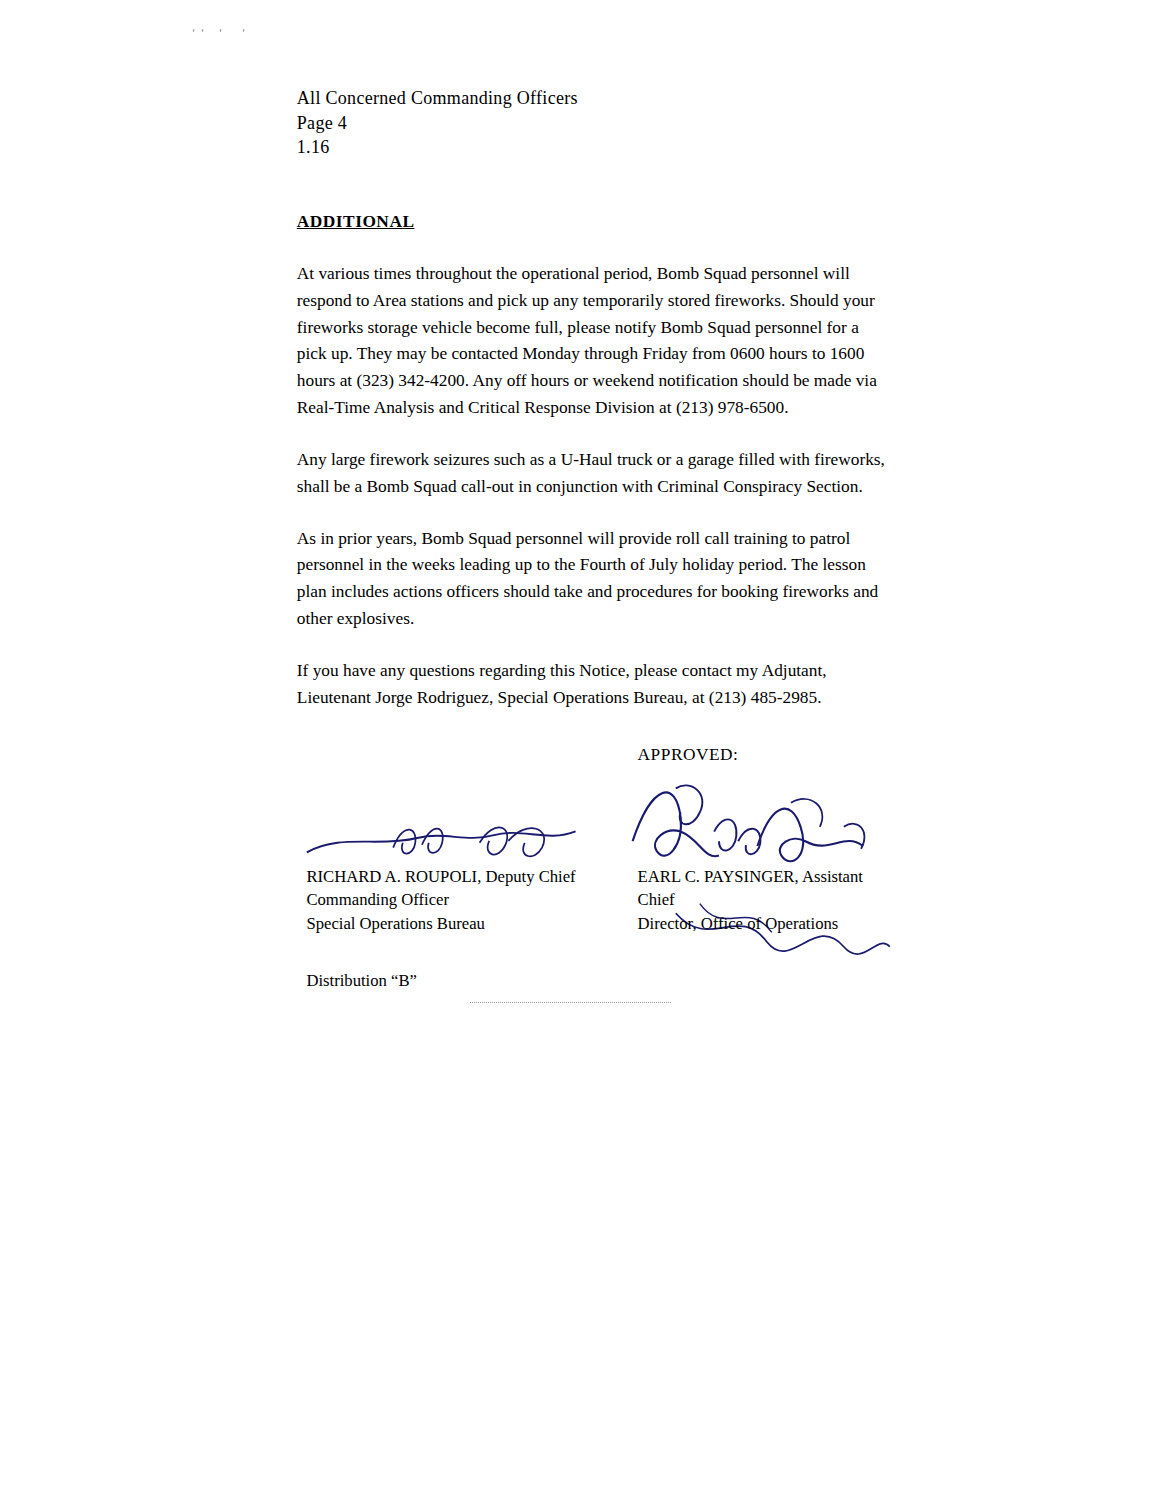′ ′ ′ ′
All Concerned Commanding Officers
Page 4
1.16
ADDITIONAL
At various times throughout the operational period, Bomb Squad personnel will respond to Area stations and pick up any temporarily stored fireworks. Should your fireworks storage vehicle become full, please notify Bomb Squad personnel for a pick up. They may be contacted Monday through Friday from 0600 hours to 1600 hours at (323) 342-4200. Any off hours or weekend notification should be made via Real-Time Analysis and Critical Response Division at (213) 978-6500.
Any large firework seizures such as a U-Haul truck or a garage filled with fireworks, shall be a Bomb Squad call-out in conjunction with Criminal Conspiracy Section.
As in prior years, Bomb Squad personnel will provide roll call training to patrol personnel in the weeks leading up to the Fourth of July holiday period. The lesson plan includes actions officers should take and procedures for booking fireworks and other explosives.
If you have any questions regarding this Notice, please contact my Adjutant, Lieutenant Jorge Rodriguez, Special Operations Bureau, at (213) 485-2985.
APPROVED:
RICHARD A. ROUPOLI, Deputy Chief
Commanding Officer
Special Operations Bureau
EARL C. PAYSINGER, Assistant Chief
Director, Office of Operations
Distribution “B”